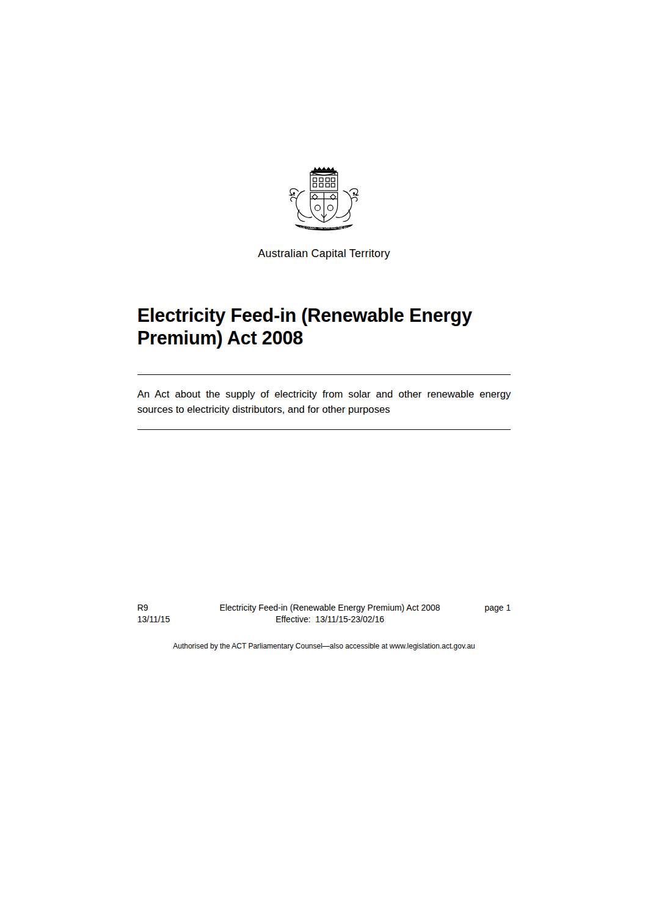FOR THE QUEEN, THE LAW AND THE PEOPLE
Australian Capital Territory
Electricity Feed-in (Renewable Energy
Premium) Act 2008
An Act about the supply of electricity from solar and other renewable energy sources to electricity distributors, and for other purposes
R9
13/11/15
Electricity Feed-in (Renewable Energy Premium) Act 2008
Effective: 13/11/15-23/02/16
page 1
Authorised by the ACT Parliamentary Counsel—also accessible at www.legislation.act.gov.au